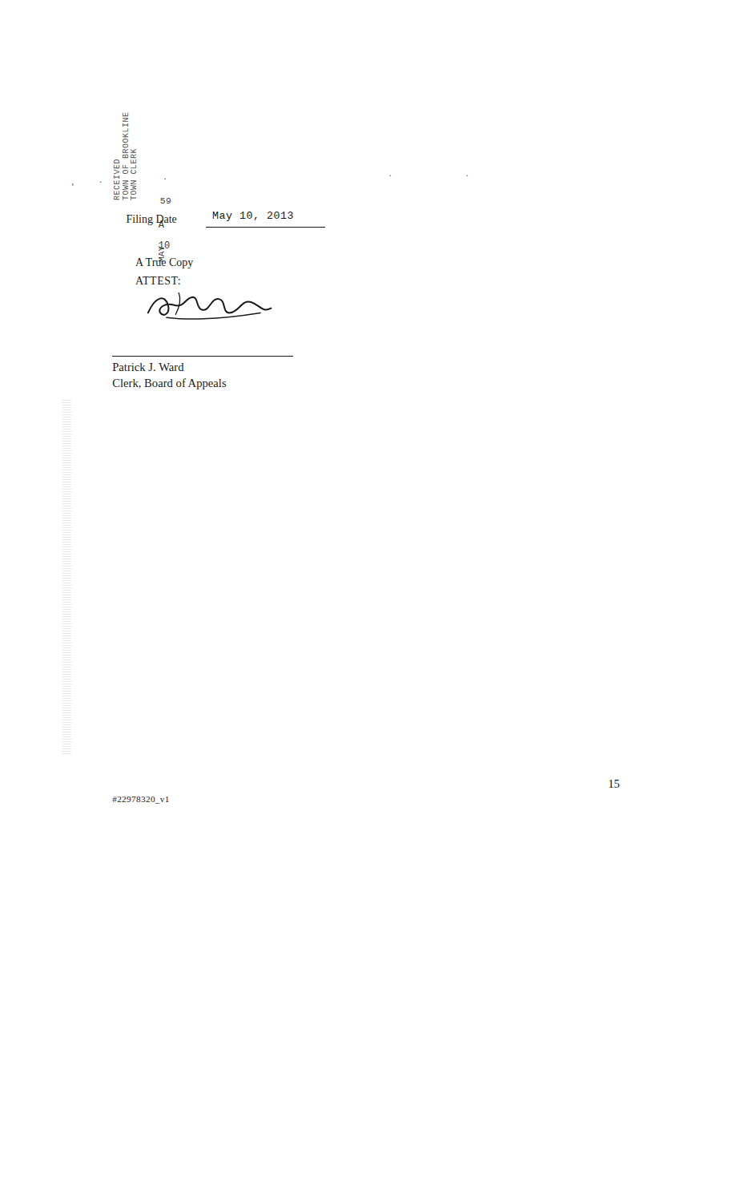,
.
.
.
.
RECEIVED TOWN OF BROOKLINE TOWN CLERK
59
A
10
MAY
Filing Date
May 10, 2013
A True Copy
ATTEST:
Patrick J. Ward
Clerk, Board of Appeals
15
#22978320_v1